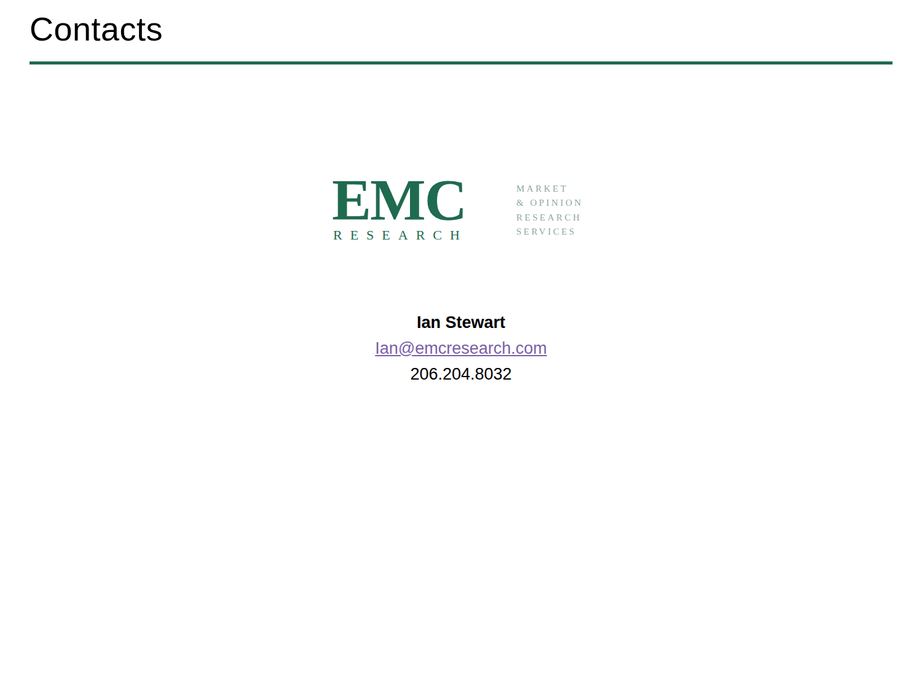Contacts
EMC
RESEARCH
Market
& Opinion
Research
Services
Ian Stewart
Ian@emcresearch.com
206.204.8032